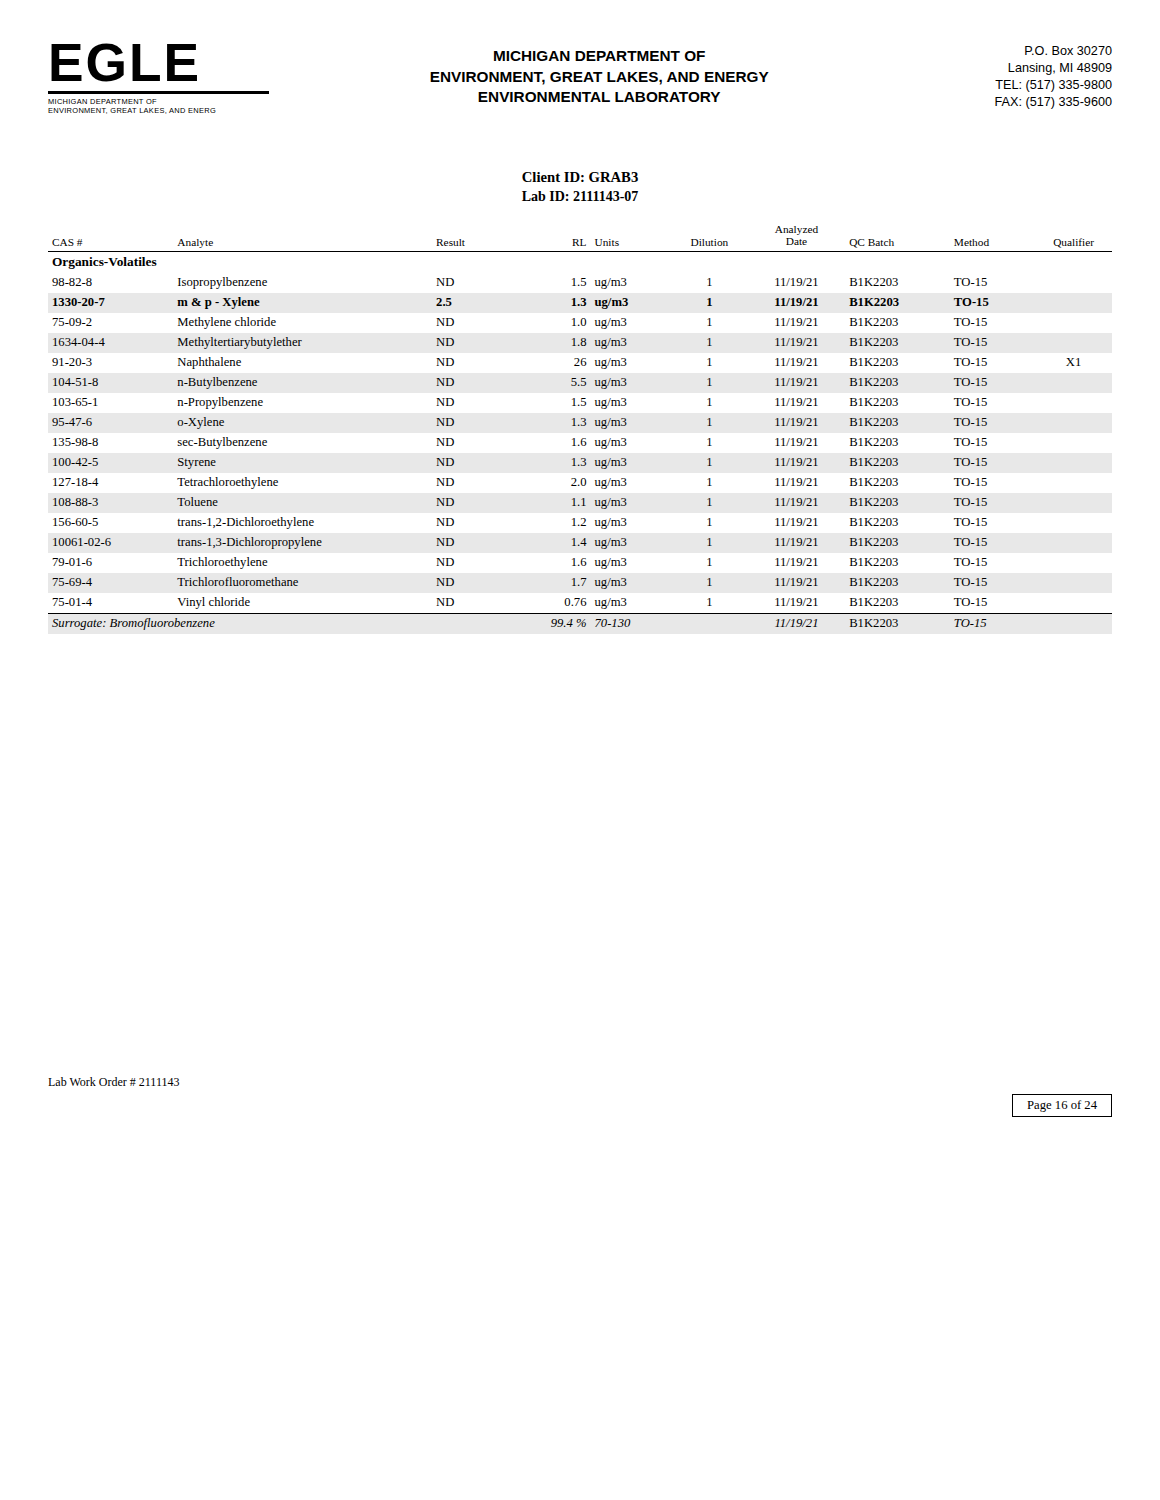EGLE
MICHIGAN DEPARTMENT OF
ENVIRONMENT, GREAT LAKES, AND ENERG
MICHIGAN DEPARTMENT OF
ENVIRONMENT, GREAT LAKES, AND ENERGY
ENVIRONMENTAL LABORATORY
P.O. Box 30270
Lansing, MI 48909
TEL: (517) 335-9800
FAX: (517) 335-9600
Client ID: GRAB3
Lab ID: 2111143-07
| CAS # | Analyte | Result | RL | Units | Dilution | Analyzed Date | QC Batch | Method | Qualifier |
| --- | --- | --- | --- | --- | --- | --- | --- | --- | --- |
| Organics-Volatiles |
| 98-82-8 | Isopropylbenzene | ND | 1.5 | ug/m3 | 1 | 11/19/21 | B1K2203 | TO-15 | |
| 1330-20-7 | m & p - Xylene | 2.5 | 1.3 | ug/m3 | 1 | 11/19/21 | B1K2203 | TO-15 | |
| 75-09-2 | Methylene chloride | ND | 1.0 | ug/m3 | 1 | 11/19/21 | B1K2203 | TO-15 | |
| 1634-04-4 | Methyltertiarybutylether | ND | 1.8 | ug/m3 | 1 | 11/19/21 | B1K2203 | TO-15 | |
| 91-20-3 | Naphthalene | ND | 26 | ug/m3 | 1 | 11/19/21 | B1K2203 | TO-15 | X1 |
| 104-51-8 | n-Butylbenzene | ND | 5.5 | ug/m3 | 1 | 11/19/21 | B1K2203 | TO-15 | |
| 103-65-1 | n-Propylbenzene | ND | 1.5 | ug/m3 | 1 | 11/19/21 | B1K2203 | TO-15 | |
| 95-47-6 | o-Xylene | ND | 1.3 | ug/m3 | 1 | 11/19/21 | B1K2203 | TO-15 | |
| 135-98-8 | sec-Butylbenzene | ND | 1.6 | ug/m3 | 1 | 11/19/21 | B1K2203 | TO-15 | |
| 100-42-5 | Styrene | ND | 1.3 | ug/m3 | 1 | 11/19/21 | B1K2203 | TO-15 | |
| 127-18-4 | Tetrachloroethylene | ND | 2.0 | ug/m3 | 1 | 11/19/21 | B1K2203 | TO-15 | |
| 108-88-3 | Toluene | ND | 1.1 | ug/m3 | 1 | 11/19/21 | B1K2203 | TO-15 | |
| 156-60-5 | trans-1,2-Dichloroethylene | ND | 1.2 | ug/m3 | 1 | 11/19/21 | B1K2203 | TO-15 | |
| 10061-02-6 | trans-1,3-Dichloropropylene | ND | 1.4 | ug/m3 | 1 | 11/19/21 | B1K2203 | TO-15 | |
| 79-01-6 | Trichloroethylene | ND | 1.6 | ug/m3 | 1 | 11/19/21 | B1K2203 | TO-15 | |
| 75-69-4 | Trichlorofluoromethane | ND | 1.7 | ug/m3 | 1 | 11/19/21 | B1K2203 | TO-15 | |
| 75-01-4 | Vinyl chloride | ND | 0.76 | ug/m3 | 1 | 11/19/21 | B1K2203 | TO-15 | |
| Surrogate: Bromofluorobenzene | | 99.4 % | 70-130 | | 11/19/21 | B1K2203 | TO-15 | |
Lab Work Order # 2111143
Page 16 of 24